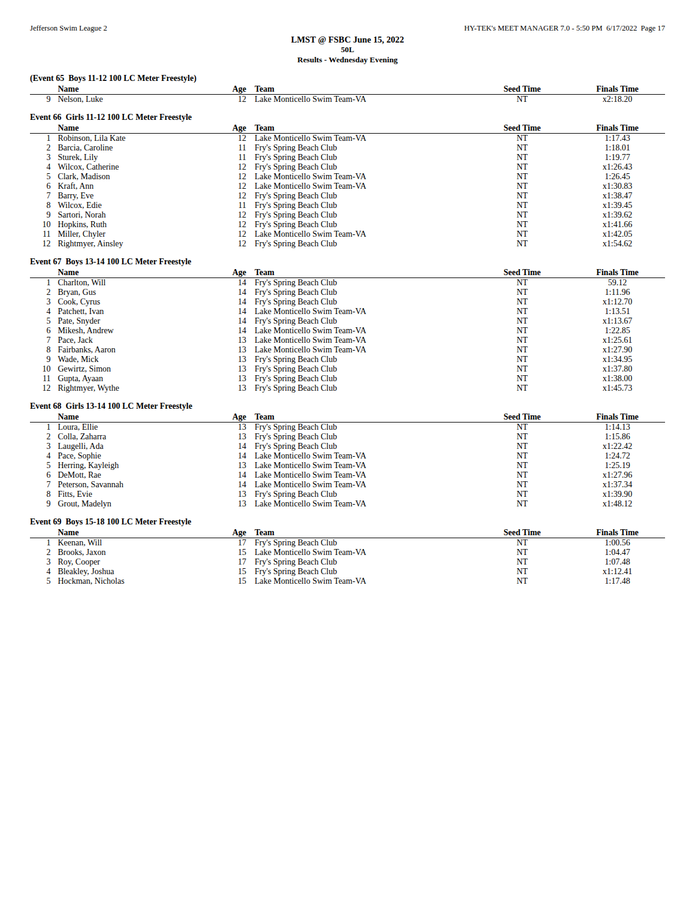Jefferson Swim League 2
HY-TEK's MEET MANAGER 7.0 - 5:50 PM 6/17/2022 Page 17
LMST @ FSBC June 15, 2022
50L
Results - Wednesday Evening
(Event 65 Boys 11-12 100 LC Meter Freestyle)
| | Name | Age | Team | Seed Time | Finals Time |
| --- | --- | --- | --- | --- | --- |
| 9 | Nelson, Luke | 12 | Lake Monticello Swim Team-VA | NT | x2:18.20 |
Event 66 Girls 11-12 100 LC Meter Freestyle
| | Name | Age | Team | Seed Time | Finals Time |
| --- | --- | --- | --- | --- | --- |
| 1 | Robinson, Lila Kate | 12 | Lake Monticello Swim Team-VA | NT | 1:17.43 |
| 2 | Barcia, Caroline | 11 | Fry's Spring Beach Club | NT | 1:18.01 |
| 3 | Sturek, Lily | 11 | Fry's Spring Beach Club | NT | 1:19.77 |
| 4 | Wilcox, Catherine | 12 | Fry's Spring Beach Club | NT | x1:26.43 |
| 5 | Clark, Madison | 12 | Lake Monticello Swim Team-VA | NT | 1:26.45 |
| 6 | Kraft, Ann | 12 | Lake Monticello Swim Team-VA | NT | x1:30.83 |
| 7 | Barry, Eve | 12 | Fry's Spring Beach Club | NT | x1:38.47 |
| 8 | Wilcox, Edie | 11 | Fry's Spring Beach Club | NT | x1:39.45 |
| 9 | Sartori, Norah | 12 | Fry's Spring Beach Club | NT | x1:39.62 |
| 10 | Hopkins, Ruth | 12 | Fry's Spring Beach Club | NT | x1:41.66 |
| 11 | Miller, Chyler | 12 | Lake Monticello Swim Team-VA | NT | x1:42.05 |
| 12 | Rightmyer, Ainsley | 12 | Fry's Spring Beach Club | NT | x1:54.62 |
Event 67 Boys 13-14 100 LC Meter Freestyle
| | Name | Age | Team | Seed Time | Finals Time |
| --- | --- | --- | --- | --- | --- |
| 1 | Charlton, Will | 14 | Fry's Spring Beach Club | NT | 59.12 |
| 2 | Bryan, Gus | 14 | Fry's Spring Beach Club | NT | 1:11.96 |
| 3 | Cook, Cyrus | 14 | Fry's Spring Beach Club | NT | x1:12.70 |
| 4 | Patchett, Ivan | 14 | Lake Monticello Swim Team-VA | NT | 1:13.51 |
| 5 | Pate, Snyder | 14 | Fry's Spring Beach Club | NT | x1:13.67 |
| 6 | Mikesh, Andrew | 14 | Lake Monticello Swim Team-VA | NT | 1:22.85 |
| 7 | Pace, Jack | 13 | Lake Monticello Swim Team-VA | NT | x1:25.61 |
| 8 | Fairbanks, Aaron | 13 | Lake Monticello Swim Team-VA | NT | x1:27.90 |
| 9 | Wade, Mick | 13 | Fry's Spring Beach Club | NT | x1:34.95 |
| 10 | Gewirtz, Simon | 13 | Fry's Spring Beach Club | NT | x1:37.80 |
| 11 | Gupta, Ayaan | 13 | Fry's Spring Beach Club | NT | x1:38.00 |
| 12 | Rightmyer, Wythe | 13 | Fry's Spring Beach Club | NT | x1:45.73 |
Event 68 Girls 13-14 100 LC Meter Freestyle
| | Name | Age | Team | Seed Time | Finals Time |
| --- | --- | --- | --- | --- | --- |
| 1 | Loura, Ellie | 13 | Fry's Spring Beach Club | NT | 1:14.13 |
| 2 | Colla, Zaharra | 13 | Fry's Spring Beach Club | NT | 1:15.86 |
| 3 | Laugelli, Ada | 14 | Fry's Spring Beach Club | NT | x1:22.42 |
| 4 | Pace, Sophie | 14 | Lake Monticello Swim Team-VA | NT | 1:24.72 |
| 5 | Herring, Kayleigh | 13 | Lake Monticello Swim Team-VA | NT | 1:25.19 |
| 6 | DeMott, Rae | 14 | Lake Monticello Swim Team-VA | NT | x1:27.96 |
| 7 | Peterson, Savannah | 14 | Lake Monticello Swim Team-VA | NT | x1:37.34 |
| 8 | Fitts, Evie | 13 | Fry's Spring Beach Club | NT | x1:39.90 |
| 9 | Grout, Madelyn | 13 | Lake Monticello Swim Team-VA | NT | x1:48.12 |
Event 69 Boys 15-18 100 LC Meter Freestyle
| | Name | Age | Team | Seed Time | Finals Time |
| --- | --- | --- | --- | --- | --- |
| 1 | Keenan, Will | 17 | Fry's Spring Beach Club | NT | 1:00.56 |
| 2 | Brooks, Jaxon | 15 | Lake Monticello Swim Team-VA | NT | 1:04.47 |
| 3 | Roy, Cooper | 17 | Fry's Spring Beach Club | NT | 1:07.48 |
| 4 | Bleakley, Joshua | 15 | Fry's Spring Beach Club | NT | x1:12.41 |
| 5 | Hockman, Nicholas | 15 | Lake Monticello Swim Team-VA | NT | 1:17.48 |